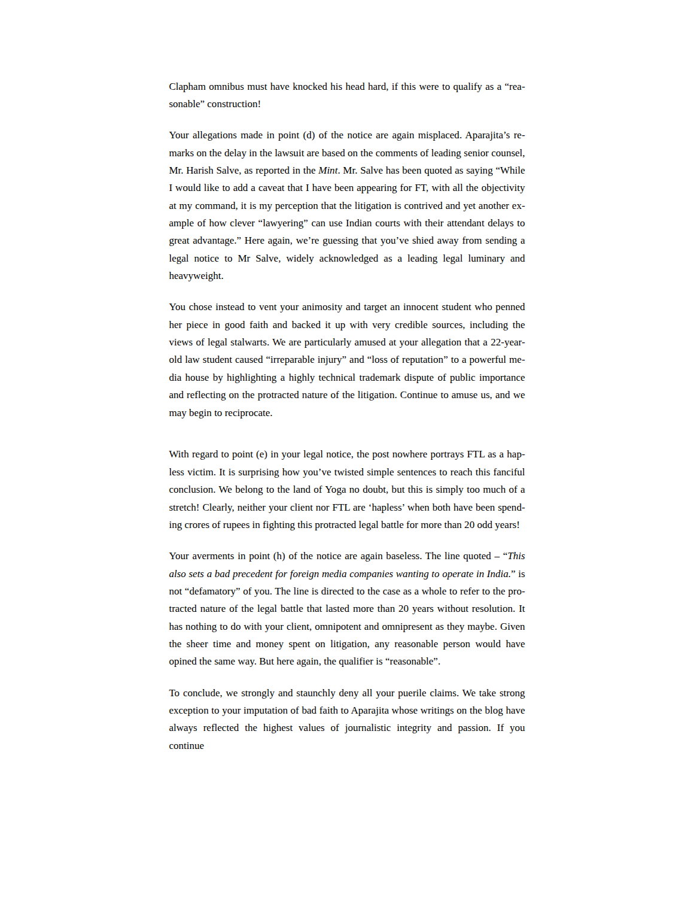Clapham omnibus must have knocked his head hard, if this were to qualify as a “reasonable” construction!
Your allegations made in point (d) of the notice are again misplaced. Aparajita’s remarks on the delay in the lawsuit are based on the comments of leading senior counsel, Mr. Harish Salve, as reported in the Mint. Mr. Salve has been quoted as saying “While I would like to add a caveat that I have been appearing for FT, with all the objectivity at my command, it is my perception that the litigation is contrived and yet another example of how clever “lawyering” can use Indian courts with their attendant delays to great advantage.” Here again, we’re guessing that you’ve shied away from sending a legal notice to Mr Salve, widely acknowledged as a leading legal luminary and heavyweight.
You chose instead to vent your animosity and target an innocent student who penned her piece in good faith and backed it up with very credible sources, including the views of legal stalwarts. We are particularly amused at your allegation that a 22-year-old law student caused “irreparable injury” and “loss of reputation” to a powerful media house by highlighting a highly technical trademark dispute of public importance and reflecting on the protracted nature of the litigation. Continue to amuse us, and we may begin to reciprocate.
With regard to point (e) in your legal notice, the post nowhere portrays FTL as a hapless victim. It is surprising how you’ve twisted simple sentences to reach this fanciful conclusion. We belong to the land of Yoga no doubt, but this is simply too much of a stretch! Clearly, neither your client nor FTL are ‘hapless’ when both have been spending crores of rupees in fighting this protracted legal battle for more than 20 odd years!
Your averments in point (h) of the notice are again baseless. The line quoted – “This also sets a bad precedent for foreign media companies wanting to operate in India.” is not “defamatory” of you. The line is directed to the case as a whole to refer to the protracted nature of the legal battle that lasted more than 20 years without resolution. It has nothing to do with your client, omnipotent and omnipresent as they maybe. Given the sheer time and money spent on litigation, any reasonable person would have opined the same way. But here again, the qualifier is “reasonable”.
To conclude, we strongly and staunchly deny all your puerile claims. We take strong exception to your imputation of bad faith to Aparajita whose writings on the blog have always reflected the highest values of journalistic integrity and passion. If you continue